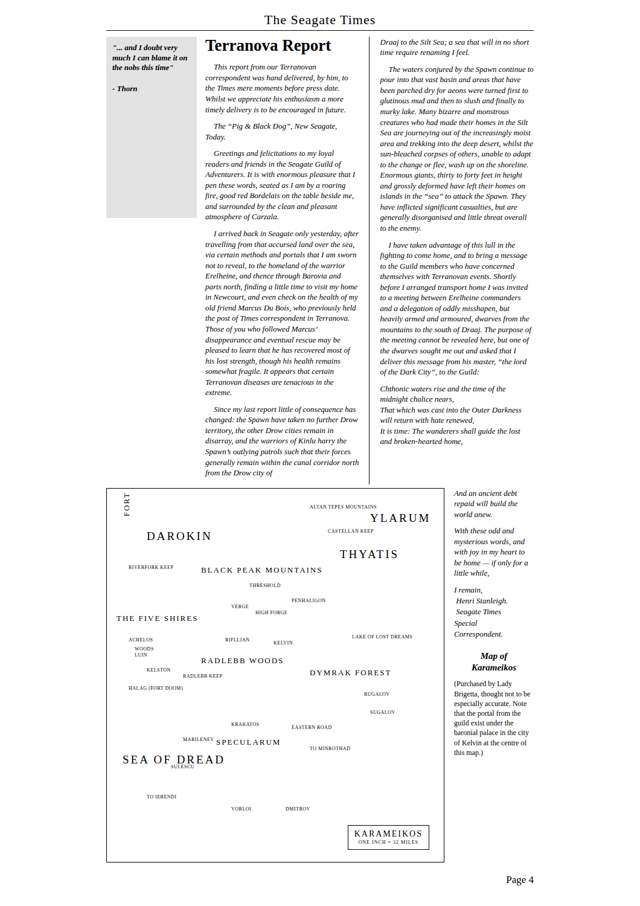The Seagate Times
"... and I doubt very much I can blame it on the nobs this time"
- Thorn
Terranova Report
This report from our Terranovan correspondent was hand delivered, by him, to the Times mere moments before press date. Whilst we appreciate his enthusiasm a more timely delivery is to be encouraged in future.
The “Pig & Black Dog”, New Seagate, Today.
Greetings and felicitations to my loyal readers and friends in the Seagate Guild of Adventurers. It is with enormous pleasure that I pen these words, seated as I am by a roaring fire, good red Bordelais on the table beside me, and surrounded by the clean and pleasant atmosphere of Carzala.
I arrived back in Seagate only yesterday, after travelling from that accursed land over the sea, via certain methods and portals that I am sworn not to reveal, to the homeland of the warrior Erelheine, and thence through Barovia and parts north, finding a little time to visit my home in Newcourt, and even check on the health of my old friend Marcus Du Bois, who previously held the post of Times correspondent in Terranova. Those of you who followed Marcus’ disappearance and eventual rescue may be pleased to learn that he has recovered most of his lost strength, though his health remains somewhat fragile. It appears that certain Terranovan diseases are tenacious in the extreme.
Since my last report little of consequence has changed: the Spawn have taken no further Drow territory, the other Drow cities remain in disarray, and the warriors of Kinlu harry the Spawn’s outlying patrols such that their forces generally remain within the canal corridor north from the Drow city of
Draaj to the Silt Sea; a sea that will in no short time require renaming I feel.
The waters conjured by the Spawn continue to pour into that vast basin and areas that have been parched dry for aeons were turned first to glutinous mud and then to slush and finally to murky lake. Many bizarre and monstrous creatures who had made their homes in the Silt Sea are journeying out of the increasingly moist area and trekking into the deep desert, whilst the sun-bleached corpses of others, unable to adapt to the change or flee, wash up on the shoreline. Enormous giants, thirty to forty feet in height and grossly deformed have left their homes on islands in the “sea” to attack the Spawn. They have inflicted significant casualties, but are generally disorganised and little threat overall to the enemy.
I have taken advantage of this lull in the fighting to come home, and to bring a message to the Guild members who have concerned themselves with Terranovan events. Shortly before I arranged transport home I was invited to a meeting between Erelheine commanders and a delegation of oddly misshapen, but heavily armed and armoured, dwarves from the mountains to the south of Draaj. The purpose of the meeting cannot be revealed here, but one of the dwarves sought me out and asked that I deliver this message from his master, “the lord of the Dark City”, to the Guild:
Chthonic waters rise and the time of the midnight chalice nears, That which was cast into the Outer Darkness will return with hate renewed, It is time: The wanderers shall guide the lost and broken-hearted home,
DAROKIN FORT DOOM RIVERFORK KEEP BLACK PEAK MOUNTAINS YLARUM ALTAN TEPES MOUNTAINS CASTELLAN KEEP THYATIS THRESHOLD VERGE HIGH FORGE PENHALIGON RIFLLIAN KELVIN LAKE OF LOST DREAMS RADLEBB WOODS RADLEBB KEEP KELSTON LUIN HALAG (FORT DOOM) DYMRAK FOREST RUGALOV SUGALOV KRAKATOS EASTERN ROAD MARILENEV SPECULARUM TO MINROTHAD SULESCU TO IERENDI VORLOI DMITROV SEA OF DREAD THE FIVE SHIRES ACHELOS WOODS
KARAMEIKOS
ONE INCH = 32 MILES
And an ancient debt repaid will build the world anew.
With these odd and mysterious words, and with joy in my heart to be home — if only for a little while,
I remain,
Henri Stanleigh.
Seagate Times
Special
Correspondent.
Map of
Karameikos
(Purchased by Lady Brigetta, thought not to be especially accurate. Note that the portal from the guild exist under the baronial palace in the city of Kelvin at the centre of this map.)
Page 4